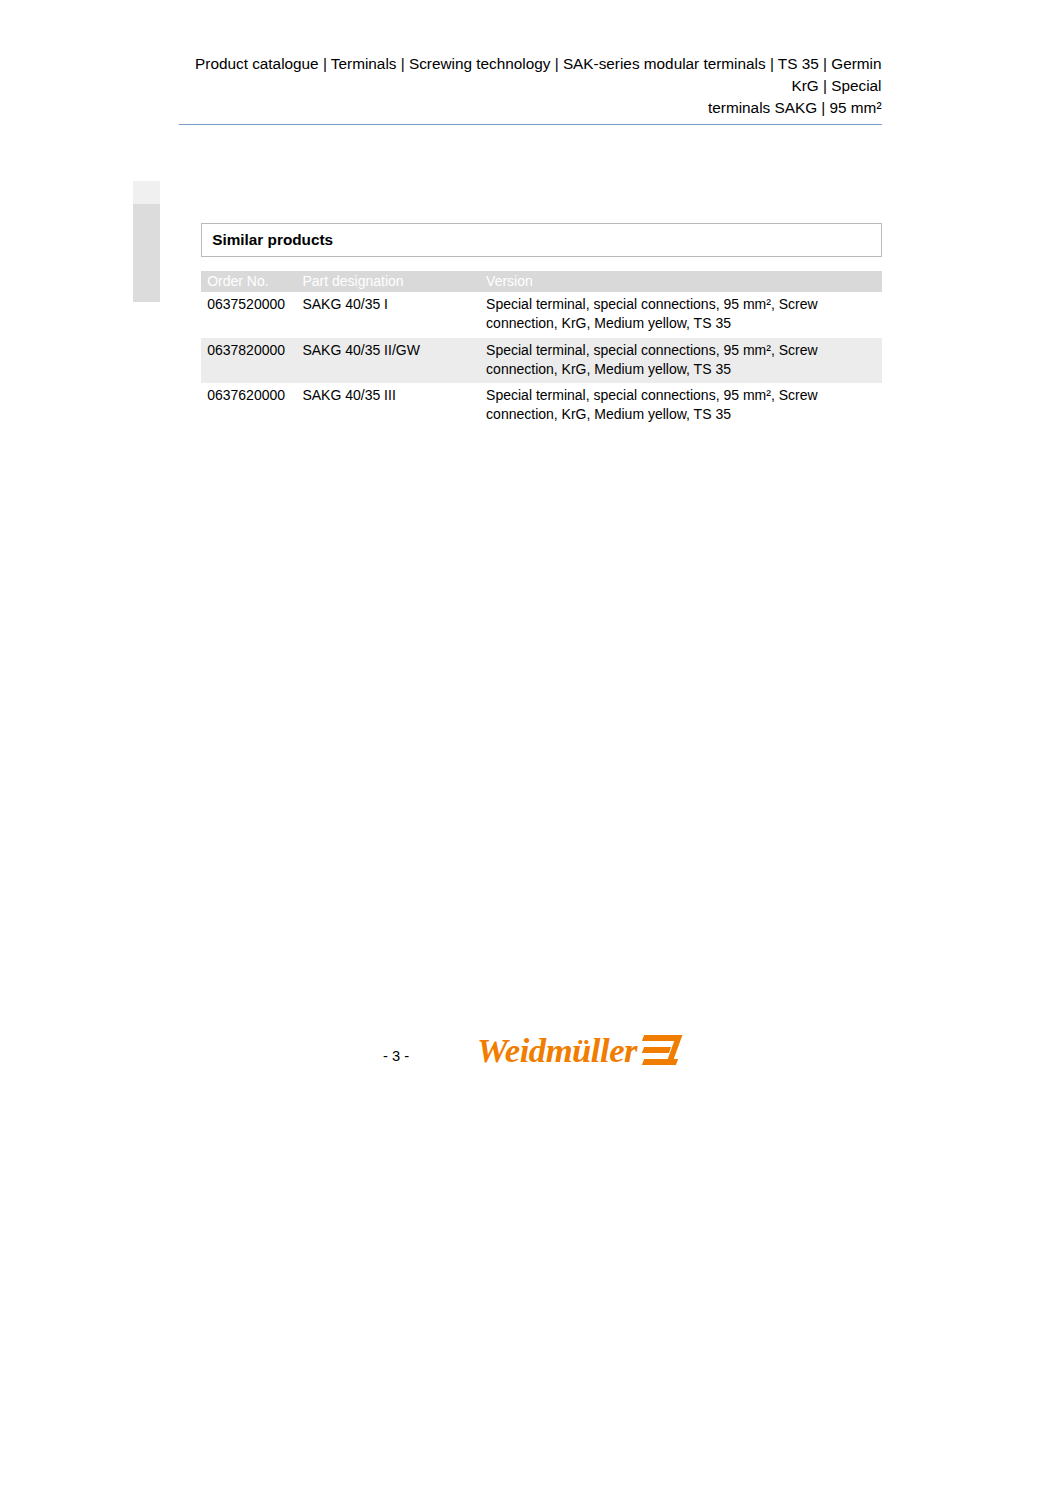Product catalogue | Terminals | Screwing technology | SAK-series modular terminals | TS 35 | Germin KrG | Special terminals SAKG | 95 mm²
Similar products
| Order No. | Part designation | Version |
| --- | --- | --- |
| 0637520000 | SAKG 40/35 I | Special terminal, special connections, 95 mm², Screw connection, KrG, Medium yellow, TS 35 |
| 0637820000 | SAKG 40/35 II/GW | Special terminal, special connections, 95 mm², Screw connection, KrG, Medium yellow, TS 35 |
| 0637620000 | SAKG 40/35 III | Special terminal, special connections, 95 mm², Screw connection, KrG, Medium yellow, TS 35 |
- 3 -
Weidmüller